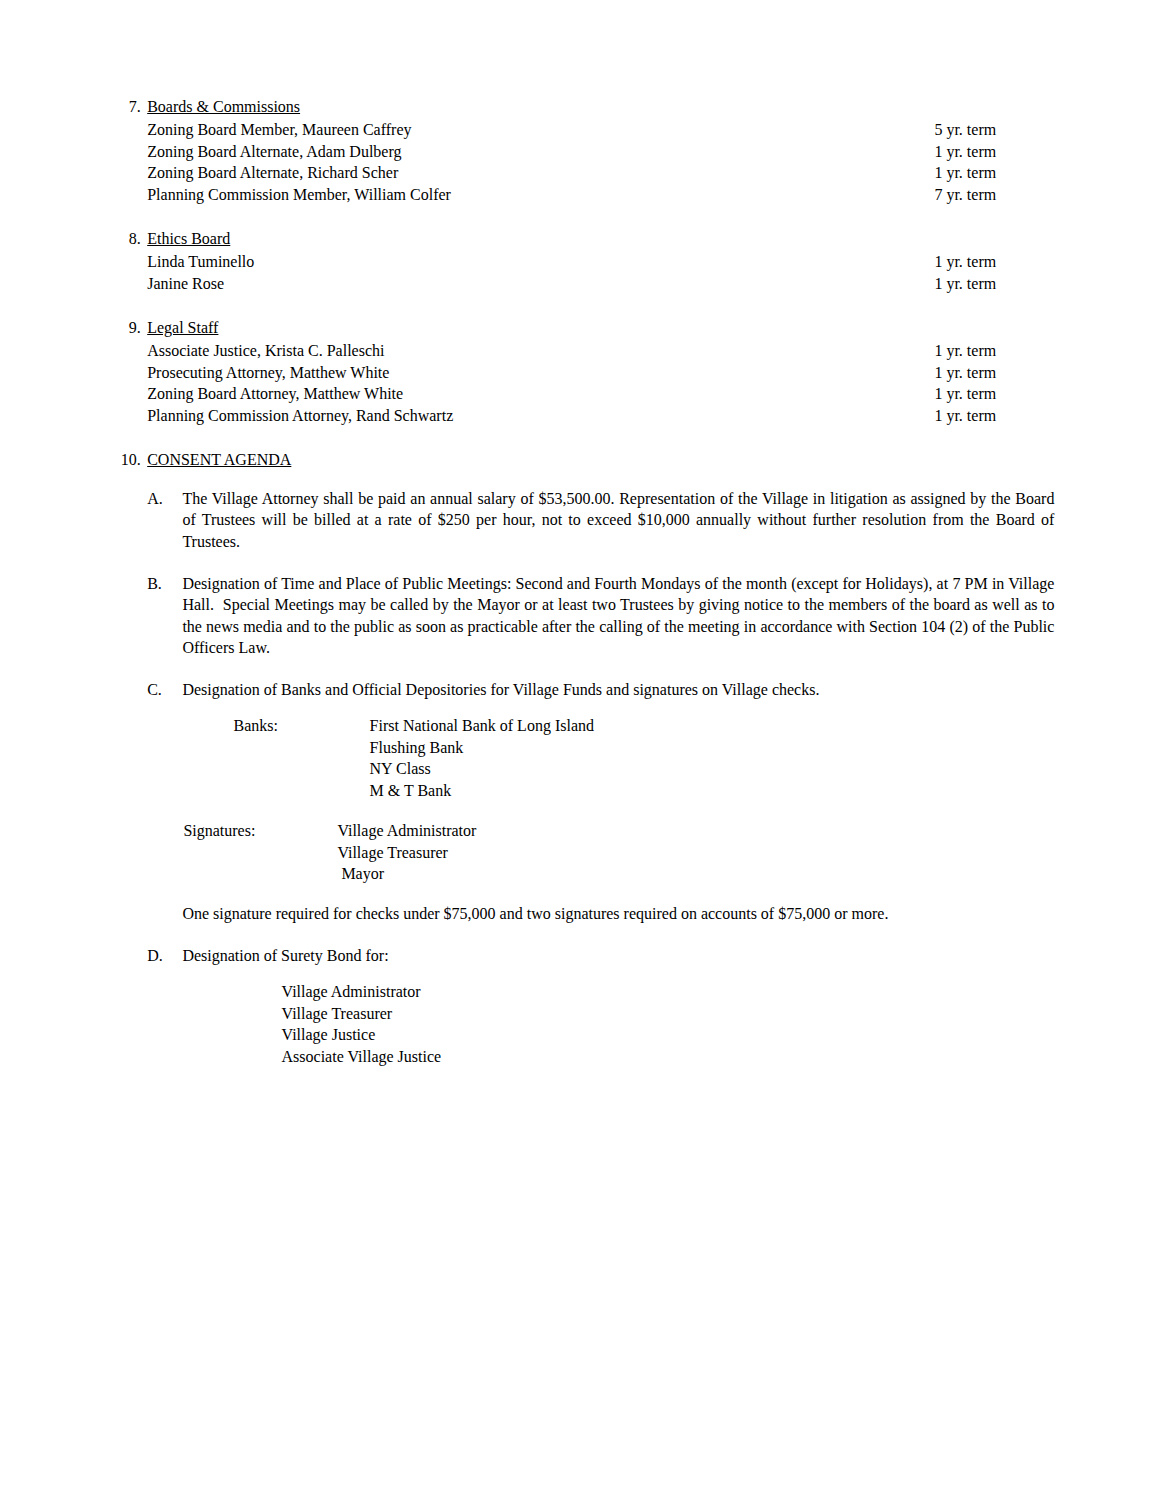7. Boards & Commissions
| Zoning Board Member, Maureen Caffrey | 5 yr. term |
| Zoning Board Alternate, Adam Dulberg | 1 yr. term |
| Zoning Board Alternate, Richard Scher | 1 yr. term |
| Planning Commission Member, William Colfer | 7 yr. term |
8. Ethics Board
| Linda Tuminello | 1 yr. term |
| Janine Rose | 1 yr. term |
9. Legal Staff
| Associate Justice, Krista C. Palleschi | 1 yr. term |
| Prosecuting Attorney, Matthew White | 1 yr. term |
| Zoning Board Attorney, Matthew White | 1 yr. term |
| Planning Commission Attorney, Rand Schwartz | 1 yr. term |
10. CONSENT AGENDA
A. The Village Attorney shall be paid an annual salary of $53,500.00. Representation of the Village in litigation as assigned by the Board of Trustees will be billed at a rate of $250 per hour, not to exceed $10,000 annually without further resolution from the Board of Trustees.
B. Designation of Time and Place of Public Meetings: Second and Fourth Mondays of the month (except for Holidays), at 7 PM in Village Hall. Special Meetings may be called by the Mayor or at least two Trustees by giving notice to the members of the board as well as to the news media and to the public as soon as practicable after the calling of the meeting in accordance with Section 104 (2) of the Public Officers Law.
C. Designation of Banks and Official Depositories for Village Funds and signatures on Village checks.
| Banks: | First National Bank of Long Island |
| | Flushing Bank |
| | NY Class |
| | M & T Bank |
| Signatures: | Village Administrator Village Treasurer Mayor |
One signature required for checks under $75,000 and two signatures required on accounts of $75,000 or more.
D. Designation of Surety Bond for:
Village Administrator
Village Treasurer
Village Justice
Associate Village Justice